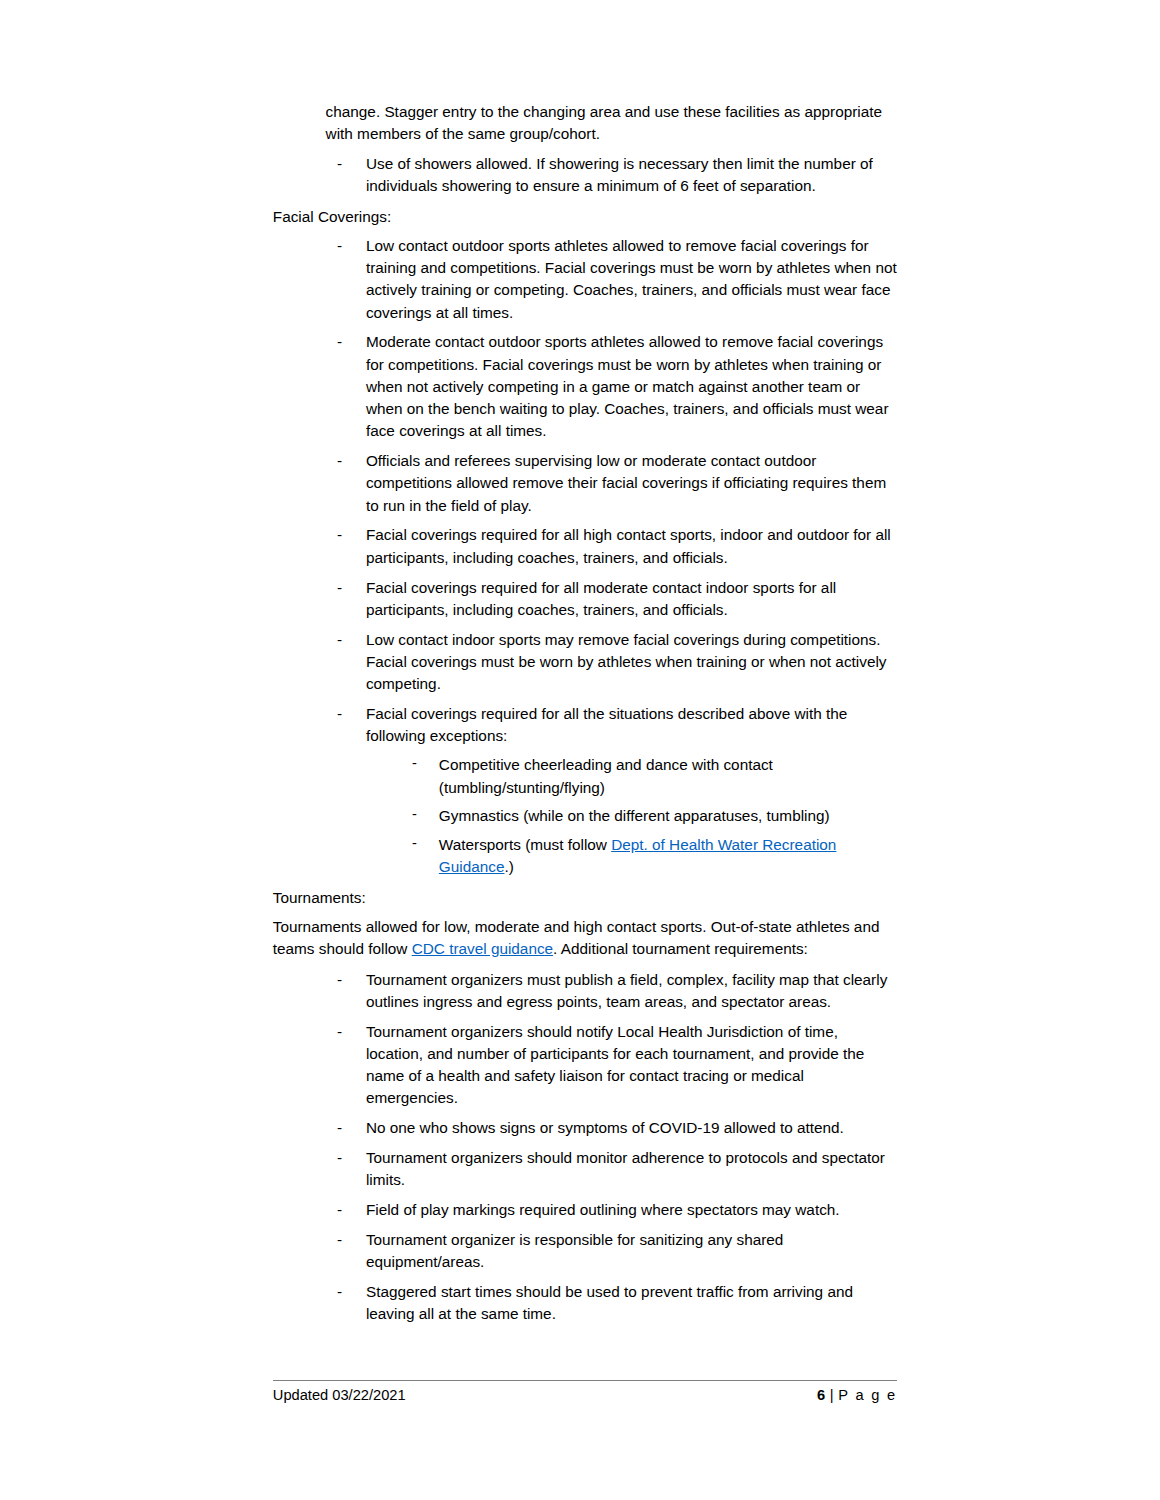change. Stagger entry to the changing area and use these facilities as appropriate with members of the same group/cohort.
Use of showers allowed. If showering is necessary then limit the number of individuals showering to ensure a minimum of 6 feet of separation.
Facial Coverings:
Low contact outdoor sports athletes allowed to remove facial coverings for training and competitions. Facial coverings must be worn by athletes when not actively training or competing. Coaches, trainers, and officials must wear face coverings at all times.
Moderate contact outdoor sports athletes allowed to remove facial coverings for competitions. Facial coverings must be worn by athletes when training or when not actively competing in a game or match against another team or when on the bench waiting to play. Coaches, trainers, and officials must wear face coverings at all times.
Officials and referees supervising low or moderate contact outdoor competitions allowed remove their facial coverings if officiating requires them to run in the field of play.
Facial coverings required for all high contact sports, indoor and outdoor for all participants, including coaches, trainers, and officials.
Facial coverings required for all moderate contact indoor sports for all participants, including coaches, trainers, and officials.
Low contact indoor sports may remove facial coverings during competitions. Facial coverings must be worn by athletes when training or when not actively competing.
Facial coverings required for all the situations described above with the following exceptions:
Competitive cheerleading and dance with contact (tumbling/stunting/flying)
Gymnastics (while on the different apparatuses, tumbling)
Watersports (must follow Dept. of Health Water Recreation Guidance.)
Tournaments:
Tournaments allowed for low, moderate and high contact sports. Out-of-state athletes and teams should follow CDC travel guidance. Additional tournament requirements:
Tournament organizers must publish a field, complex, facility map that clearly outlines ingress and egress points, team areas, and spectator areas.
Tournament organizers should notify Local Health Jurisdiction of time, location, and number of participants for each tournament, and provide the name of a health and safety liaison for contact tracing or medical emergencies.
No one who shows signs or symptoms of COVID-19 allowed to attend.
Tournament organizers should monitor adherence to protocols and spectator limits.
Field of play markings required outlining where spectators may watch.
Tournament organizer is responsible for sanitizing any shared equipment/areas.
Staggered start times should be used to prevent traffic from arriving and leaving all at the same time.
Updated 03/22/2021
6 | P a g e